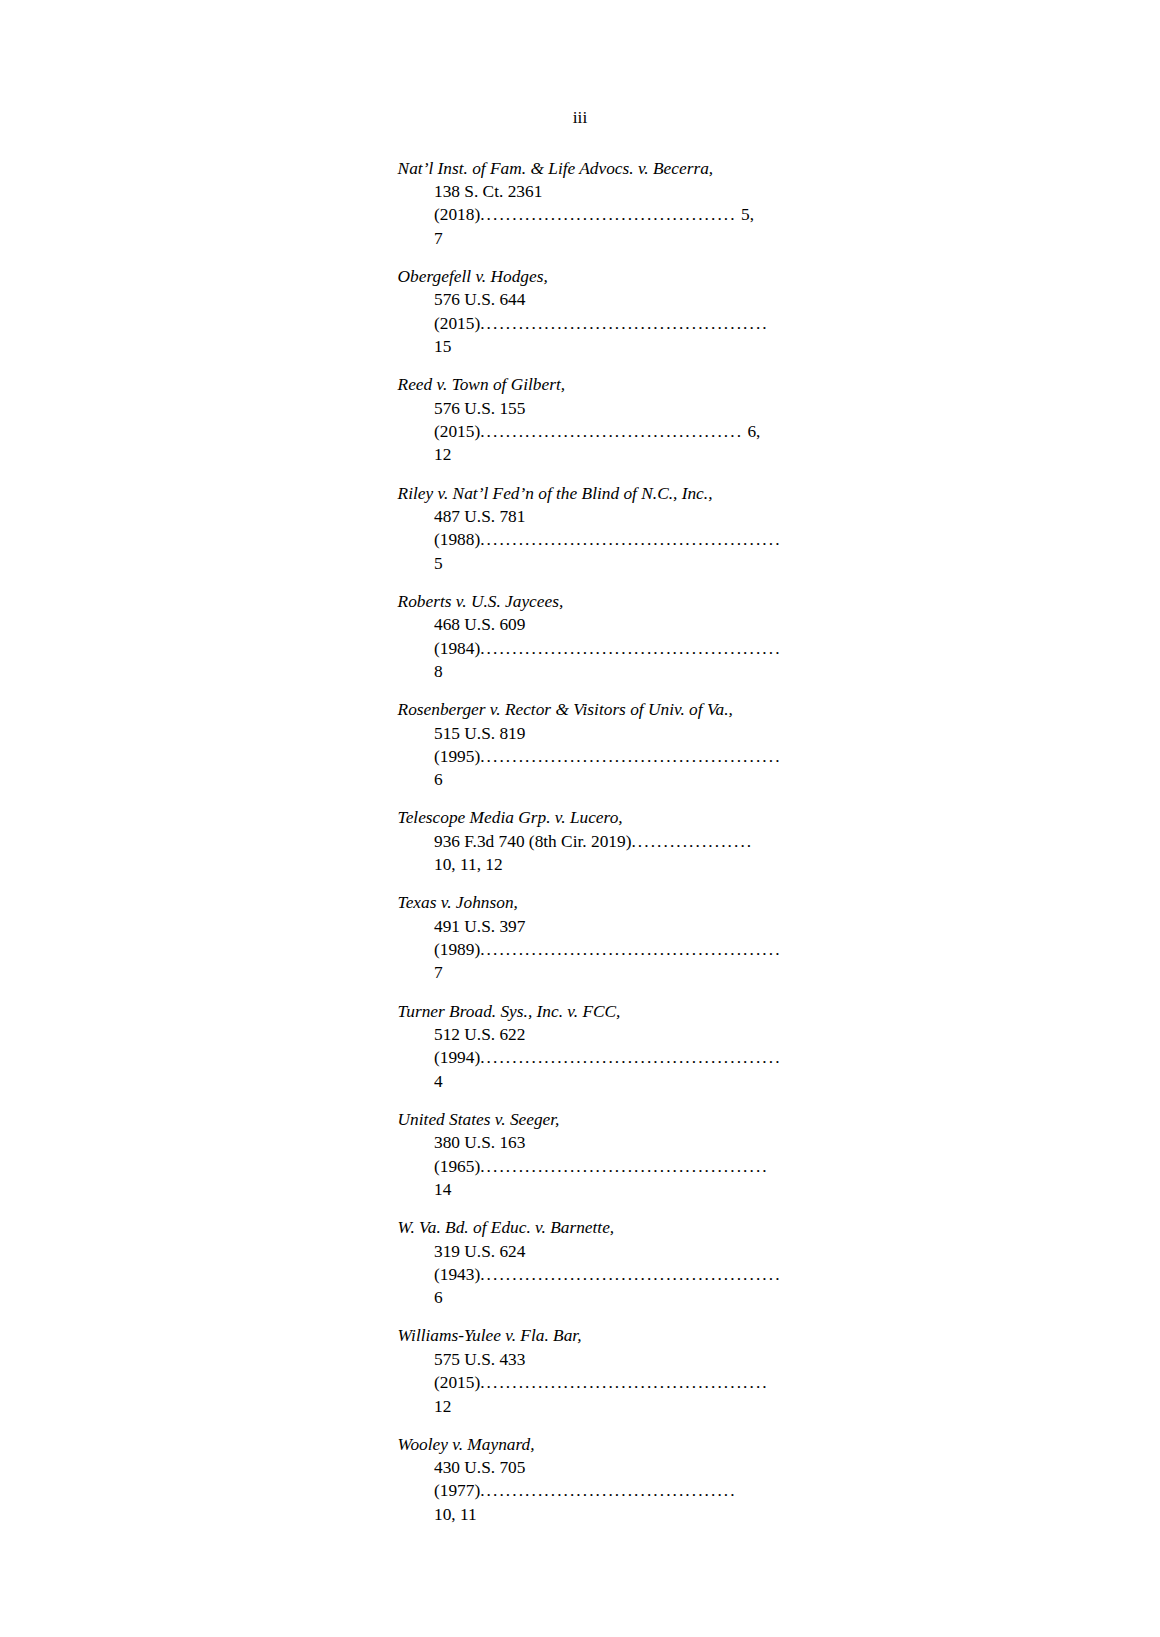iii
Nat’l Inst. of Fam. & Life Advocs. v. Becerra,
138 S. Ct. 2361 (2018)........................................ 5, 7
Obergefell v. Hodges,
576 U.S. 644 (2015)............................................. 15
Reed v. Town of Gilbert,
576 U.S. 155 (2015)......................................... 6, 12
Riley v. Nat’l Fed’n of the Blind of N.C., Inc.,
487 U.S. 781 (1988)............................................... 5
Roberts v. U.S. Jaycees,
468 U.S. 609 (1984)............................................... 8
Rosenberger v. Rector & Visitors of Univ. of Va.,
515 U.S. 819 (1995)............................................... 6
Telescope Media Grp. v. Lucero,
936 F.3d 740 (8th Cir. 2019)................... 10, 11, 12
Texas v. Johnson,
491 U.S. 397 (1989)............................................... 7
Turner Broad. Sys., Inc. v. FCC,
512 U.S. 622 (1994)............................................... 4
United States v. Seeger,
380 U.S. 163 (1965)............................................. 14
W. Va. Bd. of Educ. v. Barnette,
319 U.S. 624 (1943)............................................... 6
Williams-Yulee v. Fla. Bar,
575 U.S. 433 (2015)............................................. 12
Wooley v. Maynard,
430 U.S. 705 (1977)........................................ 10, 11